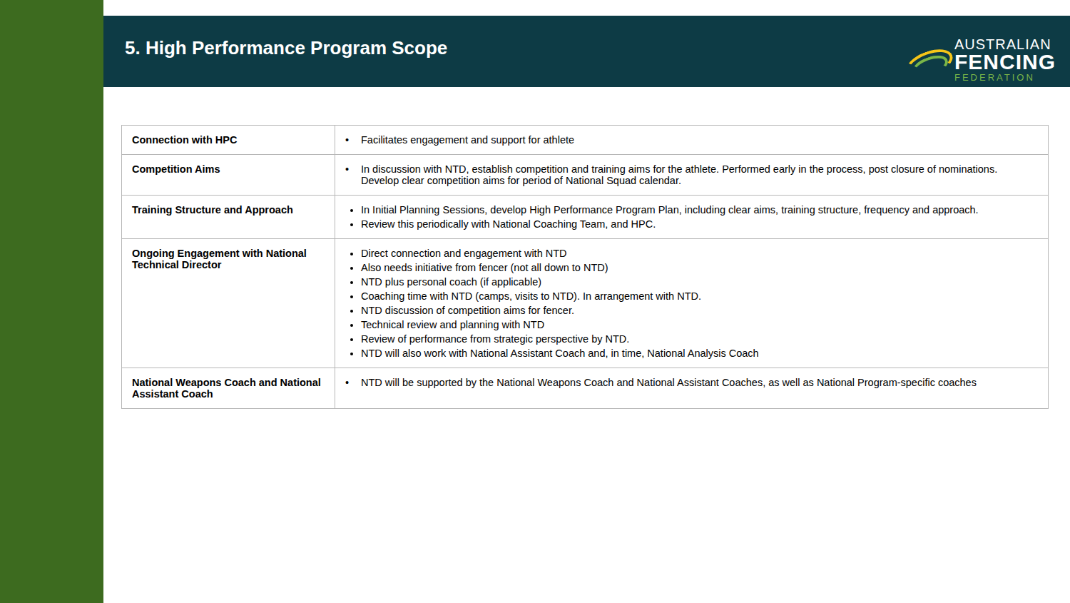National Australian Squad
5. High Performance Program Scope
AUSTRALIAN
FENCING
FEDERATION
| Connection with HPC | Facilitates engagement and support for athlete |
| Competition Aims | In discussion with NTD, establish competition and training aims for the athlete. Performed early in the process, post closure of nominations. Develop clear competition aims for period of National Squad calendar. |
| Training Structure and Approach | In Initial Planning Sessions, develop High Performance Program Plan, including clear aims, training structure, frequency and approach. Review this periodically with National Coaching Team, and HPC. |
| Ongoing Engagement with National Technical Director | Direct connection and engagement with NTD Also needs initiative from fencer (not all down to NTD) NTD plus personal coach (if applicable) Coaching time with NTD (camps, visits to NTD). In arrangement with NTD. NTD discussion of competition aims for fencer. Technical review and planning with NTD Review of performance from strategic perspective by NTD. NTD will also work with National Assistant Coach and, in time, National Analysis Coach |
| National Weapons Coach and National Assistant Coach | NTD will be supported by the National Weapons Coach and National Assistant Coaches, as well as National Program-specific coaches |